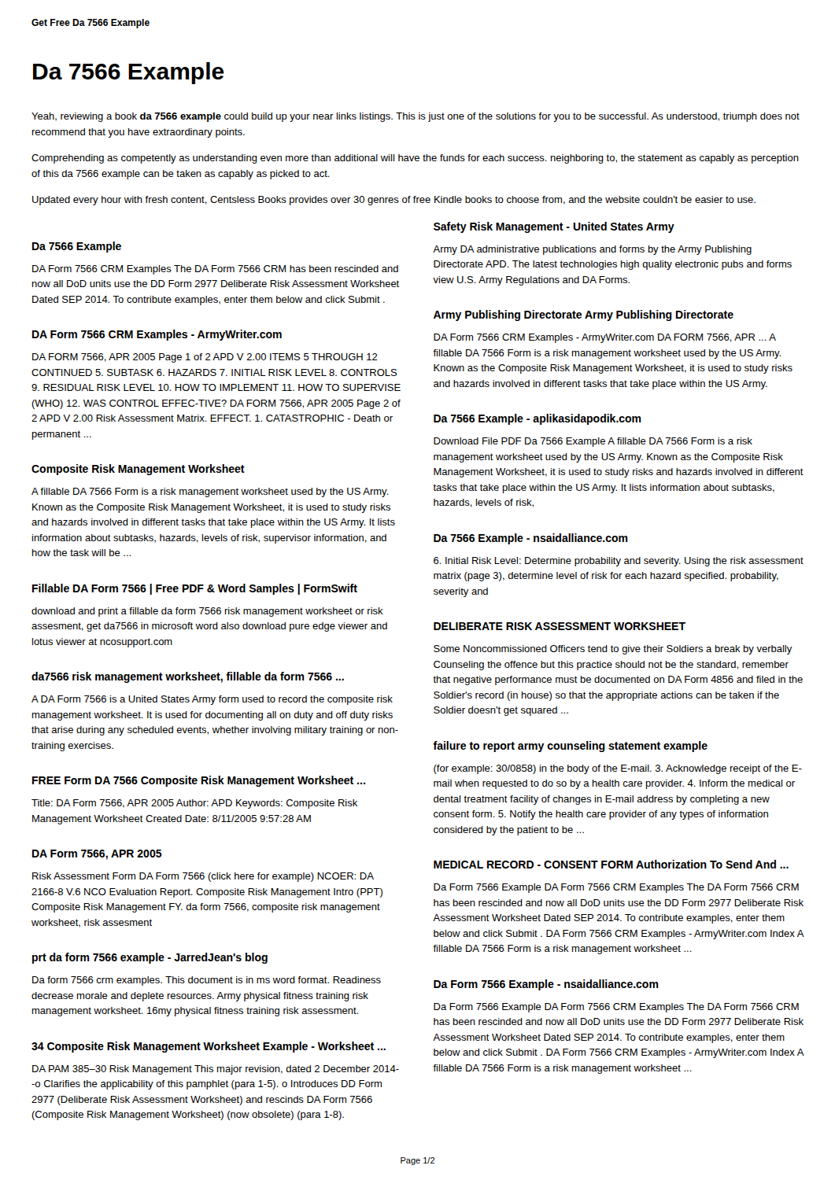Get Free Da 7566 Example
Da 7566 Example
Yeah, reviewing a book da 7566 example could build up your near links listings. This is just one of the solutions for you to be successful. As understood, triumph does not recommend that you have extraordinary points.
Comprehending as competently as understanding even more than additional will have the funds for each success. neighboring to, the statement as capably as perception of this da 7566 example can be taken as capably as picked to act.
Updated every hour with fresh content, Centsless Books provides over 30 genres of free Kindle books to choose from, and the website couldn't be easier to use.
Da 7566 Example
DA Form 7566 CRM Examples The DA Form 7566 CRM has been rescinded and now all DoD units use the DD Form 2977 Deliberate Risk Assessment Worksheet Dated SEP 2014. To contribute examples, enter them below and click Submit .
DA Form 7566 CRM Examples - ArmyWriter.com
DA FORM 7566, APR 2005 Page 1 of 2 APD V 2.00 ITEMS 5 THROUGH 12 CONTINUED 5. SUBTASK 6. HAZARDS 7. INITIAL RISK LEVEL 8. CONTROLS 9. RESIDUAL RISK LEVEL 10. HOW TO IMPLEMENT 11. HOW TO SUPERVISE (WHO) 12. WAS CONTROL EFFEC-TIVE? DA FORM 7566, APR 2005 Page 2 of 2 APD V 2.00 Risk Assessment Matrix. EFFECT. 1. CATASTROPHIC - Death or permanent ...
Composite Risk Management Worksheet
A fillable DA 7566 Form is a risk management worksheet used by the US Army. Known as the Composite Risk Management Worksheet, it is used to study risks and hazards involved in different tasks that take place within the US Army. It lists information about subtasks, hazards, levels of risk, supervisor information, and how the task will be ...
Fillable DA Form 7566 | Free PDF & Word Samples | FormSwift
download and print a fillable da form 7566 risk management worksheet or risk assesment, get da7566 in microsoft word also download pure edge viewer and lotus viewer at ncosupport.com
da7566 risk management worksheet, fillable da form 7566 ...
A DA Form 7566 is a United States Army form used to record the composite risk management worksheet. It is used for documenting all on duty and off duty risks that arise during any scheduled events, whether involving military training or non-training exercises.
FREE Form DA 7566 Composite Risk Management Worksheet ...
Title: DA Form 7566, APR 2005 Author: APD Keywords: Composite Risk Management Worksheet Created Date: 8/11/2005 9:57:28 AM
DA Form 7566, APR 2005
Risk Assessment Form DA Form 7566 (click here for example) NCOER: DA 2166-8 V.6 NCO Evaluation Report. Composite Risk Management Intro (PPT) Composite Risk Management FY. da form 7566, composite risk management worksheet, risk assesment
prt da form 7566 example - JarredJean's blog
Da form 7566 crm examples. This document is in ms word format. Readiness decrease morale and deplete resources. Army physical fitness training risk management worksheet. 16my physical fitness training risk assessment.
34 Composite Risk Management Worksheet Example - Worksheet ...
DA PAM 385–30 Risk Management This major revision, dated 2 December 2014--o Clarifies the applicability of this pamphlet (para 1-5). o Introduces DD Form 2977 (Deliberate Risk Assessment Worksheet) and rescinds DA Form 7566 (Composite Risk Management Worksheet) (now obsolete) (para 1-8).
Safety Risk Management - United States Army
Army DA administrative publications and forms by the Army Publishing Directorate APD. The latest technologies high quality electronic pubs and forms view U.S. Army Regulations and DA Forms.
Army Publishing Directorate Army Publishing Directorate
DA Form 7566 CRM Examples - ArmyWriter.com DA FORM 7566, APR ... A fillable DA 7566 Form is a risk management worksheet used by the US Army. Known as the Composite Risk Management Worksheet, it is used to study risks and hazards involved in different tasks that take place within the US Army.
Da 7566 Example - aplikasidapodik.com
Download File PDF Da 7566 Example A fillable DA 7566 Form is a risk management worksheet used by the US Army. Known as the Composite Risk Management Worksheet, it is used to study risks and hazards involved in different tasks that take place within the US Army. It lists information about subtasks, hazards, levels of risk,
Da 7566 Example - nsaidalliance.com
6. Initial Risk Level: Determine probability and severity. Using the risk assessment matrix (page 3), determine level of risk for each hazard specified. probability, severity and
DELIBERATE RISK ASSESSMENT WORKSHEET
Some Noncommissioned Officers tend to give their Soldiers a break by verbally Counseling the offence but this practice should not be the standard, remember that negative performance must be documented on DA Form 4856 and filed in the Soldier's record (in house) so that the appropriate actions can be taken if the Soldier doesn't get squared ...
failure to report army counseling statement example
(for example: 30/0858) in the body of the E-mail. 3. Acknowledge receipt of the E-mail when requested to do so by a health care provider. 4. Inform the medical or dental treatment facility of changes in E-mail address by completing a new consent form. 5. Notify the health care provider of any types of information considered by the patient to be ...
MEDICAL RECORD - CONSENT FORM Authorization To Send And ...
Da Form 7566 Example DA Form 7566 CRM Examples The DA Form 7566 CRM has been rescinded and now all DoD units use the DD Form 2977 Deliberate Risk Assessment Worksheet Dated SEP 2014. To contribute examples, enter them below and click Submit . DA Form 7566 CRM Examples - ArmyWriter.com Index A fillable DA 7566 Form is a risk management worksheet ...
Da Form 7566 Example - nsaidalliance.com
Da Form 7566 Example DA Form 7566 CRM Examples The DA Form 7566 CRM has been rescinded and now all DoD units use the DD Form 2977 Deliberate Risk Assessment Worksheet Dated SEP 2014. To contribute examples, enter them below and click Submit . DA Form 7566 CRM Examples - ArmyWriter.com Index A fillable DA 7566 Form is a risk management worksheet ...
Page 1/2